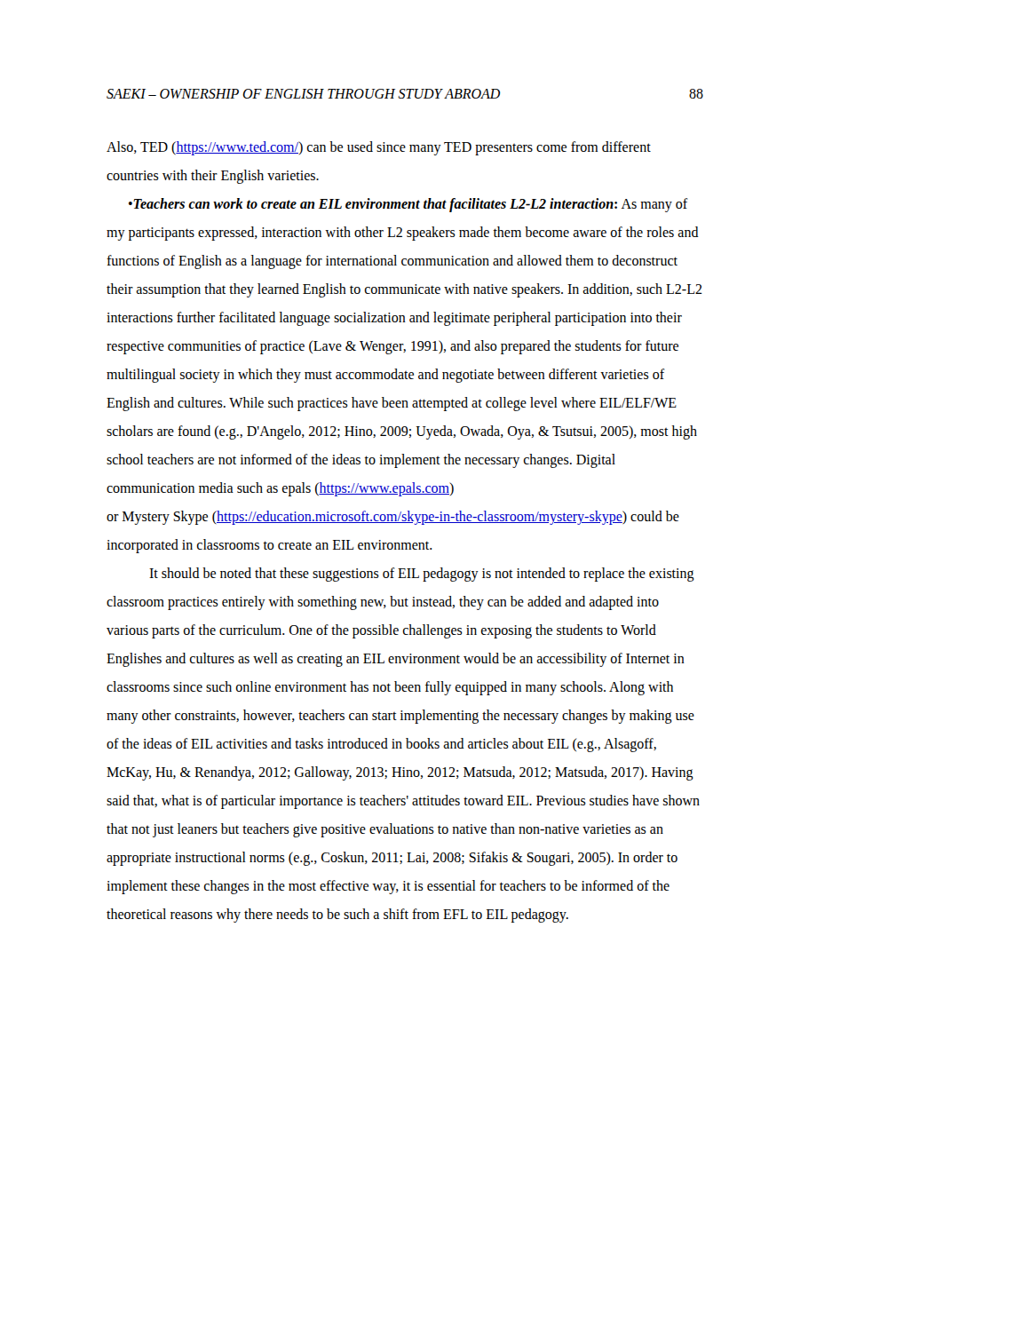Saeki – Ownership of English Through Study Abroad 88
Also, TED (https://www.ted.com/) can be used since many TED presenters come from different countries with their English varieties.
•Teachers can work to create an EIL environment that facilitates L2-L2 interaction: As many of my participants expressed, interaction with other L2 speakers made them become aware of the roles and functions of English as a language for international communication and allowed them to deconstruct their assumption that they learned English to communicate with native speakers. In addition, such L2-L2 interactions further facilitated language socialization and legitimate peripheral participation into their respective communities of practice (Lave & Wenger, 1991), and also prepared the students for future multilingual society in which they must accommodate and negotiate between different varieties of English and cultures. While such practices have been attempted at college level where EIL/ELF/WE scholars are found (e.g., D'Angelo, 2012; Hino, 2009; Uyeda, Owada, Oya, & Tsutsui, 2005), most high school teachers are not informed of the ideas to implement the necessary changes. Digital communication media such as epals (https://www.epals.com)
or Mystery Skype (https://education.microsoft.com/skype-in-the-classroom/mystery-skype) could be incorporated in classrooms to create an EIL environment.
It should be noted that these suggestions of EIL pedagogy is not intended to replace the existing classroom practices entirely with something new, but instead, they can be added and adapted into various parts of the curriculum. One of the possible challenges in exposing the students to World Englishes and cultures as well as creating an EIL environment would be an accessibility of Internet in classrooms since such online environment has not been fully equipped in many schools. Along with many other constraints, however, teachers can start implementing the necessary changes by making use of the ideas of EIL activities and tasks introduced in books and articles about EIL (e.g., Alsagoff, McKay, Hu, & Renandya, 2012; Galloway, 2013; Hino, 2012; Matsuda, 2012; Matsuda, 2017). Having said that, what is of particular importance is teachers' attitudes toward EIL. Previous studies have shown that not just leaners but teachers give positive evaluations to native than non-native varieties as an appropriate instructional norms (e.g., Coskun, 2011; Lai, 2008; Sifakis & Sougari, 2005). In order to implement these changes in the most effective way, it is essential for teachers to be informed of the theoretical reasons why there needs to be such a shift from EFL to EIL pedagogy.